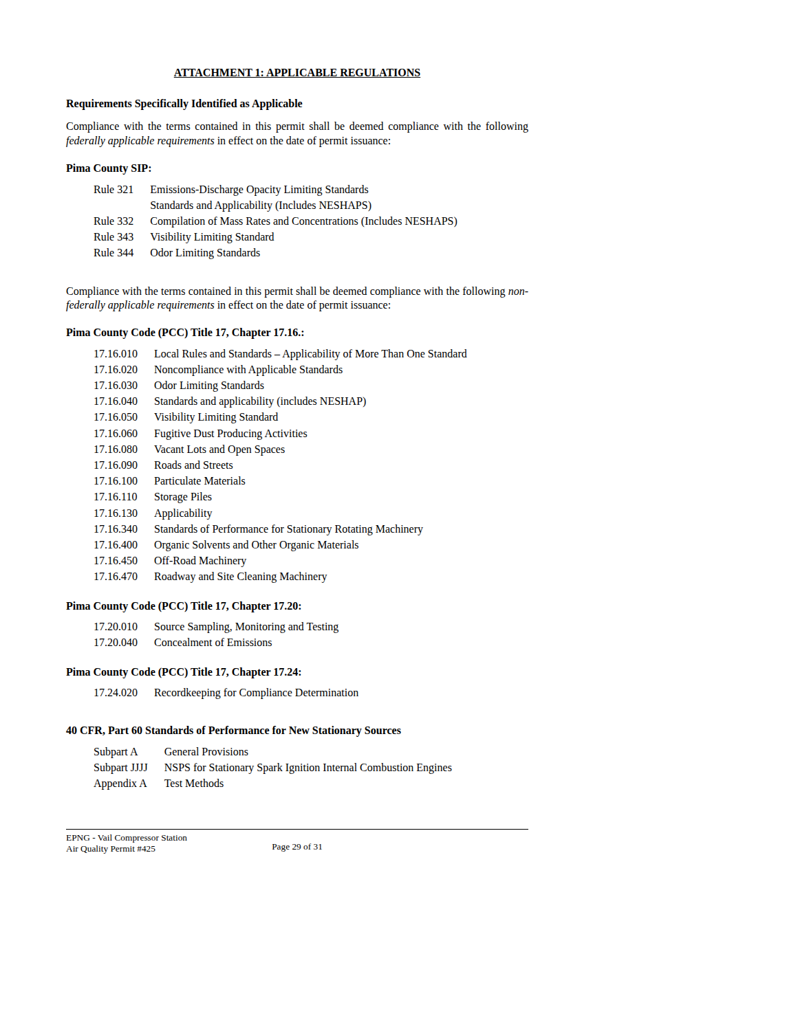ATTACHMENT 1: APPLICABLE REGULATIONS
Requirements Specifically Identified as Applicable
Compliance with the terms contained in this permit shall be deemed compliance with the following federally applicable requirements in effect on the date of permit issuance:
Pima County SIP:
| Rule 321 | Emissions-Discharge Opacity Limiting Standards |
| | Standards and Applicability (Includes NESHAPS) |
| Rule 332 | Compilation of Mass Rates and Concentrations (Includes NESHAPS) |
| Rule 343 | Visibility Limiting Standard |
| Rule 344 | Odor Limiting Standards |
Compliance with the terms contained in this permit shall be deemed compliance with the following non-federally applicable requirements in effect on the date of permit issuance:
Pima County Code (PCC) Title 17, Chapter 17.16.:
| 17.16.010 | Local Rules and Standards – Applicability of More Than One Standard |
| 17.16.020 | Noncompliance with Applicable Standards |
| 17.16.030 | Odor Limiting Standards |
| 17.16.040 | Standards and applicability (includes NESHAP) |
| 17.16.050 | Visibility Limiting Standard |
| 17.16.060 | Fugitive Dust Producing Activities |
| 17.16.080 | Vacant Lots and Open Spaces |
| 17.16.090 | Roads and Streets |
| 17.16.100 | Particulate Materials |
| 17.16.110 | Storage Piles |
| 17.16.130 | Applicability |
| 17.16.340 | Standards of Performance for Stationary Rotating Machinery |
| 17.16.400 | Organic Solvents and Other Organic Materials |
| 17.16.450 | Off-Road Machinery |
| 17.16.470 | Roadway and Site Cleaning Machinery |
Pima County Code (PCC) Title 17, Chapter 17.20:
| 17.20.010 | Source Sampling, Monitoring and Testing |
| 17.20.040 | Concealment of Emissions |
Pima County Code (PCC) Title 17, Chapter 17.24:
| 17.24.020 | Recordkeeping for Compliance Determination |
40 CFR, Part 60 Standards of Performance for New Stationary Sources
| Subpart A | General Provisions |
| Subpart JJJJ | NSPS for Stationary Spark Ignition Internal Combustion Engines |
| Appendix A | Test Methods |
EPNG - Vail Compressor Station
Air Quality Permit #425
Page 29 of 31